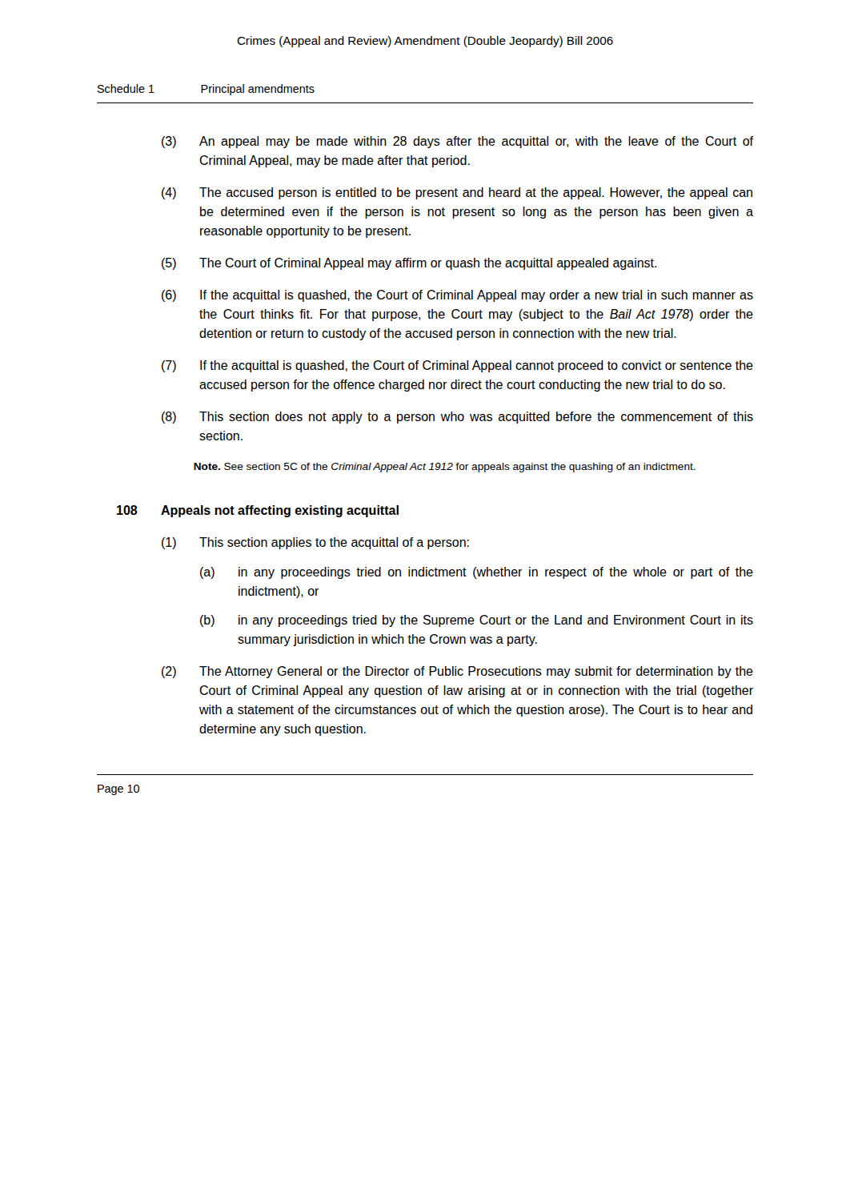Crimes (Appeal and Review) Amendment (Double Jeopardy) Bill 2006
Schedule 1 Principal amendments
(3) An appeal may be made within 28 days after the acquittal or, with the leave of the Court of Criminal Appeal, may be made after that period.
(4) The accused person is entitled to be present and heard at the appeal. However, the appeal can be determined even if the person is not present so long as the person has been given a reasonable opportunity to be present.
(5) The Court of Criminal Appeal may affirm or quash the acquittal appealed against.
(6) If the acquittal is quashed, the Court of Criminal Appeal may order a new trial in such manner as the Court thinks fit. For that purpose, the Court may (subject to the Bail Act 1978) order the detention or return to custody of the accused person in connection with the new trial.
(7) If the acquittal is quashed, the Court of Criminal Appeal cannot proceed to convict or sentence the accused person for the offence charged nor direct the court conducting the new trial to do so.
(8) This section does not apply to a person who was acquitted before the commencement of this section.
Note. See section 5C of the Criminal Appeal Act 1912 for appeals against the quashing of an indictment.
108 Appeals not affecting existing acquittal
(1) This section applies to the acquittal of a person:
(a) in any proceedings tried on indictment (whether in respect of the whole or part of the indictment), or
(b) in any proceedings tried by the Supreme Court or the Land and Environment Court in its summary jurisdiction in which the Crown was a party.
(2) The Attorney General or the Director of Public Prosecutions may submit for determination by the Court of Criminal Appeal any question of law arising at or in connection with the trial (together with a statement of the circumstances out of which the question arose). The Court is to hear and determine any such question.
Page 10